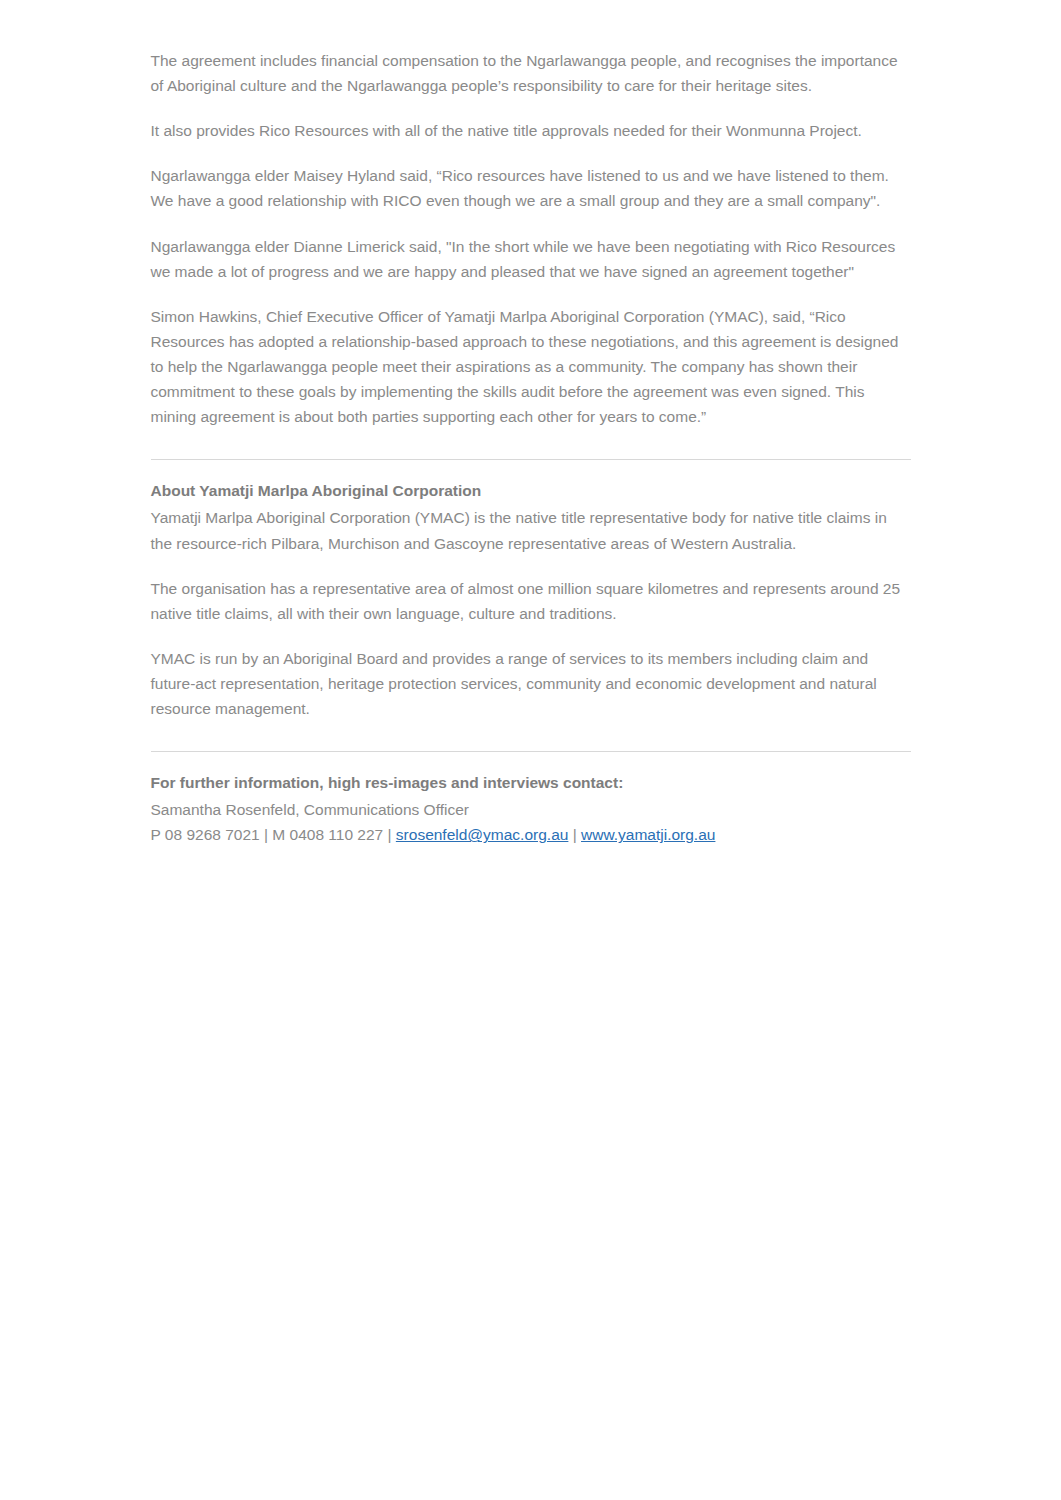The agreement includes financial compensation to the Ngarlawangga people, and recognises the importance of Aboriginal culture and the Ngarlawangga people’s responsibility to care for their heritage sites.
It also provides Rico Resources with all of the native title approvals needed for their Wonmunna Project.
Ngarlawangga elder Maisey Hyland said, “Rico resources have listened to us and we have listened to them. We have a good relationship with RICO even though we are a small group and they are a small company".
Ngarlawangga elder Dianne Limerick said, "In the short while we have been negotiating with Rico Resources we made a lot of progress and we are happy and pleased that we have signed an agreement together"
Simon Hawkins, Chief Executive Officer of Yamatji Marlpa Aboriginal Corporation (YMAC), said, “Rico Resources has adopted a relationship-based approach to these negotiations, and this agreement is designed to help the Ngarlawangga people meet their aspirations as a community. The company has shown their commitment to these goals by implementing the skills audit before the agreement was even signed. This mining agreement is about both parties supporting each other for years to come.”
About Yamatji Marlpa Aboriginal Corporation
Yamatji Marlpa Aboriginal Corporation (YMAC) is the native title representative body for native title claims in the resource-rich Pilbara, Murchison and Gascoyne representative areas of Western Australia.
The organisation has a representative area of almost one million square kilometres and represents around 25 native title claims, all with their own language, culture and traditions.
YMAC is run by an Aboriginal Board and provides a range of services to its members including claim and future-act representation, heritage protection services, community and economic development and natural resource management.
For further information, high res-images and interviews contact:
Samantha Rosenfeld, Communications Officer
P 08 9268 7021 | M 0408 110 227 | srosenfeld@ymac.org.au | www.yamatji.org.au